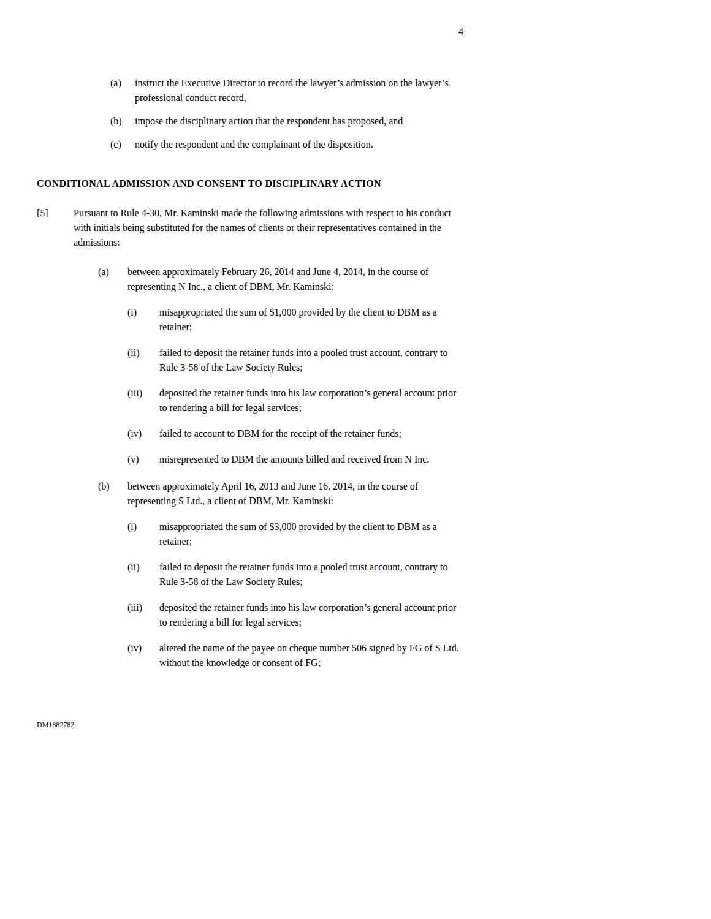4
(a) instruct the Executive Director to record the lawyer’s admission on the lawyer’s professional conduct record,
(b) impose the disciplinary action that the respondent has proposed, and
(c) notify the respondent and the complainant of the disposition.
CONDITIONAL ADMISSION AND CONSENT TO DISCIPLINARY ACTION
[5]
Pursuant to Rule 4-30, Mr. Kaminski made the following admissions with respect to his conduct with initials being substituted for the names of clients or their representatives contained in the admissions:
(a) between approximately February 26, 2014 and June 4, 2014, in the course of representing N Inc., a client of DBM, Mr. Kaminski:
(i) misappropriated the sum of $1,000 provided by the client to DBM as a retainer;
(ii) failed to deposit the retainer funds into a pooled trust account, contrary to Rule 3-58 of the Law Society Rules;
(iii) deposited the retainer funds into his law corporation’s general account prior to rendering a bill for legal services;
(iv) failed to account to DBM for the receipt of the retainer funds;
(v) misrepresented to DBM the amounts billed and received from N Inc.
(b) between approximately April 16, 2013 and June 16, 2014, in the course of representing S Ltd., a client of DBM, Mr. Kaminski:
(i) misappropriated the sum of $3,000 provided by the client to DBM as a retainer;
(ii) failed to deposit the retainer funds into a pooled trust account, contrary to Rule 3-58 of the Law Society Rules;
(iii) deposited the retainer funds into his law corporation’s general account prior to rendering a bill for legal services;
(iv) altered the name of the payee on cheque number 506 signed by FG of S Ltd. without the knowledge or consent of FG;
DM1882782